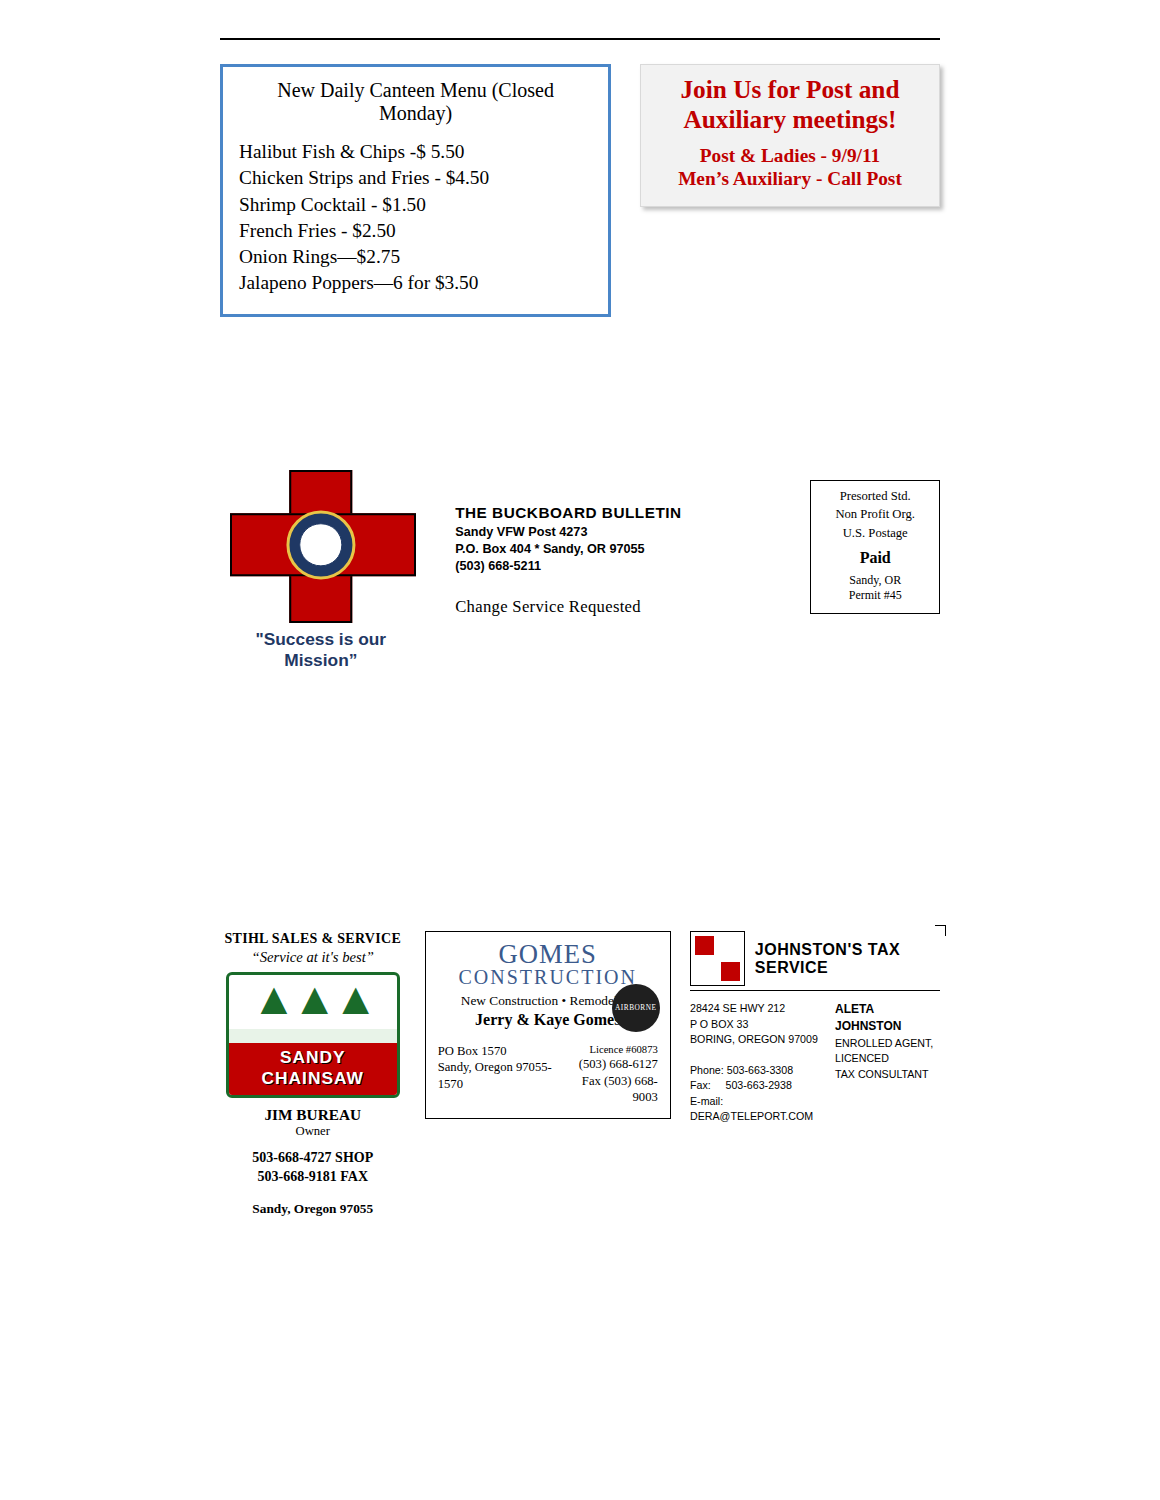New Daily Canteen Menu (Closed Monday)
Halibut Fish & Chips -$ 5.50
Chicken Strips and Fries - $4.50
Shrimp Cocktail - $1.50
French Fries - $2.50
Onion Rings—$2.75
Jalapeno Poppers—6 for $3.50
Join Us for Post and Auxiliary meetings!
Post & Ladies - 9/9/11
Men’s Auxiliary - Call Post
"Success is our Mission”
THE BUCKBOARD BULLETIN
Sandy VFW Post 4273
P.O. Box 404 * Sandy, OR 97055
(503) 668-5211
Change Service Requested
Presorted Std.
Non Profit Org.
U.S. Postage
Paid
Sandy, OR
Permit #45
STIHL SALES & SERVICE
“Service at it's best”
▲▲▲
SANDY
CHAINSAW
JIM BUREAU
Owner
503-668-4727 SHOP
503-668-9181 FAX
Sandy, Oregon 97055
GOMESCONSTRUCTION
New Construction • Remodeling
Jerry & Kaye Gomes
AIRBORNE
PO Box 1570
Sandy, Oregon 97055-1570
Licence #60873
(503) 668-6127
Fax (503) 668-9003
JOHNSTON'S TAX SERVICE
28424 SE HWY 212
P O BOX 33
BORING, OREGON 97009
Phone: 503-663-3308
Fax: 503-663-2938
E-mail: DERA@TELEPORT.COM
ALETA JOHNSTON
ENROLLED AGENT, LICENCED
TAX CONSULTANT